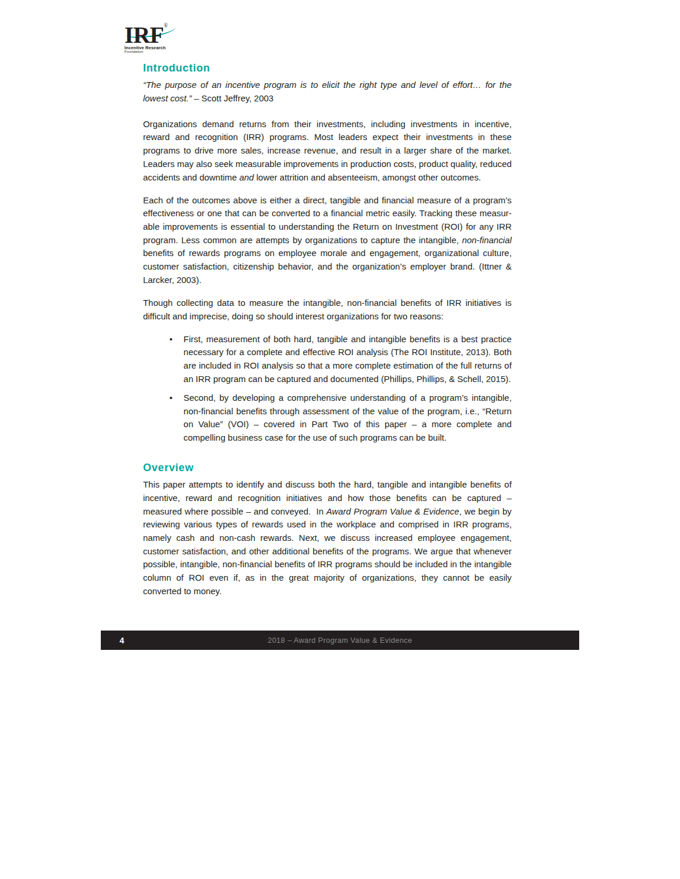IRF®
Incentive Research
Foundation
Introduction
“The purpose of an incentive program is to elicit the right type and level of effort… for the lowest cost.” – Scott Jeffrey, 2003
Organizations demand returns from their investments, including investments in incentive, reward and recognition (IRR) programs. Most leaders expect their investments in these programs to drive more sales, increase revenue, and result in a larger share of the market. Leaders may also seek measurable improvements in production costs, product quality, reduced accidents and downtime and lower attrition and absenteeism, amongst other outcomes.
Each of the outcomes above is either a direct, tangible and financial measure of a program’s effectiveness or one that can be converted to a financial metric easily. Tracking these measur-able improvements is essential to understanding the Return on Investment (ROI) for any IRR program. Less common are attempts by organizations to capture the intangible, non-financial benefits of rewards programs on employee morale and engagement, organizational culture, customer satisfaction, citizenship behavior, and the organization’s employer brand. (Ittner & Larcker, 2003).
Though collecting data to measure the intangible, non-financial benefits of IRR initiatives is difficult and imprecise, doing so should interest organizations for two reasons:
First, measurement of both hard, tangible and intangible benefits is a best practice necessary for a complete and effective ROI analysis (The ROI Institute, 2013). Both are included in ROI analysis so that a more complete estimation of the full returns of an IRR program can be captured and documented (Phillips, Phillips, & Schell, 2015).
Second, by developing a comprehensive understanding of a program’s intangible, non-financial benefits through assessment of the value of the program, i.e., “Return on Value” (VOI) – covered in Part Two of this paper – a more complete and compelling business case for the use of such programs can be built.
Overview
This paper attempts to identify and discuss both the hard, tangible and intangible benefits of incentive, reward and recognition initiatives and how those benefits can be captured – measured where possible – and conveyed. In Award Program Value & Evidence, we begin by reviewing various types of rewards used in the workplace and comprised in IRR programs, namely cash and non-cash rewards. Next, we discuss increased employee engagement, customer satisfaction, and other additional benefits of the programs. We argue that whenever possible, intangible, non-financial benefits of IRR programs should be included in the intangible column of ROI even if, as in the great majority of organizations, they cannot be easily converted to money.
4
2018 – Award Program Value & Evidence